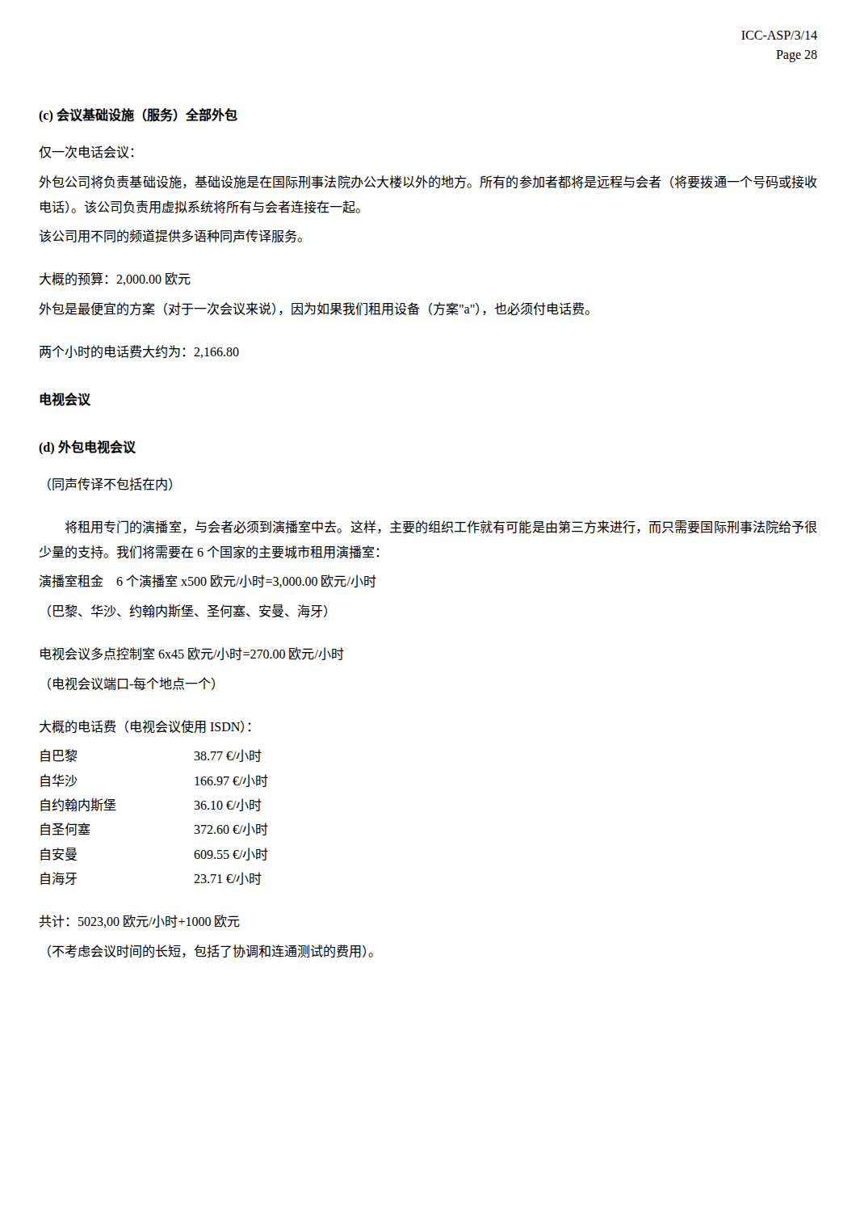ICC-ASP/3/14
Page 28
(c) 会议基础设施（服务）全部外包
仅一次电话会议：
外包公司将负责基础设施，基础设施是在国际刑事法院办公大楼以外的地方。所有的参加者都将是远程与会者（将要拨通一个号码或接收电话）。该公司负责用虚拟系统将所有与会者连接在一起。
该公司用不同的频道提供多语种同声传译服务。
大概的预算：2,000.00 欧元
外包是最便宜的方案（对于一次会议来说），因为如果我们租用设备（方案"a"），也必须付电话费。
两个小时的电话费大约为：2,166.80
电视会议
(d) 外包电视会议
（同声传译不包括在内）
将租用专门的演播室，与会者必须到演播室中去。这样，主要的组织工作就有可能是由第三方来进行，而只需要国际刑事法院给予很少量的支持。我们将需要在 6 个国家的主要城市租用演播室：
演播室租金　6 个演播室 x500 欧元/小时=3,000.00 欧元/小时
（巴黎、华沙、约翰内斯堡、圣何塞、安曼、海牙）
电视会议多点控制室 6x45 欧元/小时=270.00 欧元/小时
（电视会议端口-每个地点一个）
大概的电话费（电视会议使用 ISDN）：
| 自巴黎 | 38.77 €/小时 |
| 自华沙 | 166.97 €/小时 |
| 自约翰内斯堡 | 36.10 €/小时 |
| 自圣何塞 | 372.60 €/小时 |
| 自安曼 | 609.55 €/小时 |
| 自海牙 | 23.71 €/小时 |
共计：5023,00 欧元/小时+1000 欧元
（不考虑会议时间的长短，包括了协调和连通测试的费用）。